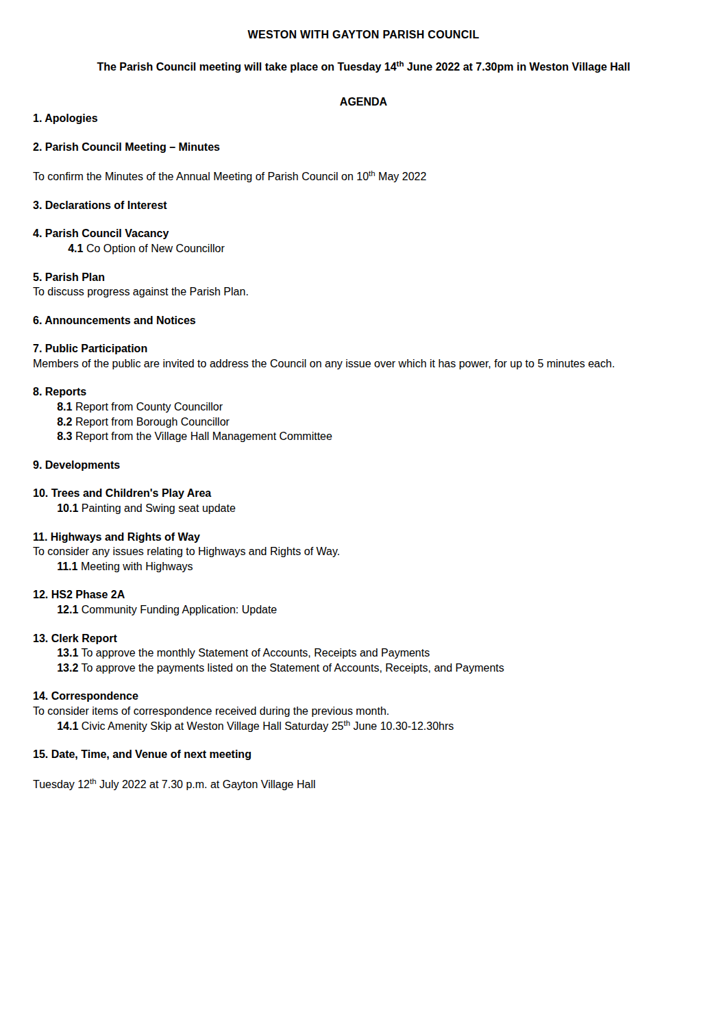WESTON WITH GAYTON PARISH COUNCIL
The Parish Council meeting will take place on Tuesday 14th June 2022 at 7.30pm in Weston Village Hall
AGENDA
1. Apologies
2. Parish Council Meeting – Minutes
To confirm the Minutes of the Annual Meeting of Parish Council on 10th May 2022
3. Declarations of Interest
4. Parish Council Vacancy
4.1 Co Option of New Councillor
5. Parish Plan
To discuss progress against the Parish Plan.
6. Announcements and Notices
7. Public Participation
Members of the public are invited to address the Council on any issue over which it has power, for up to 5 minutes each.
8. Reports
8.1 Report from County Councillor
8.2 Report from Borough Councillor
8.3 Report from the Village Hall Management Committee
9. Developments
10. Trees and Children's Play Area
10.1 Painting and Swing seat update
11. Highways and Rights of Way
To consider any issues relating to Highways and Rights of Way.
11.1 Meeting with Highways
12. HS2 Phase 2A
12.1 Community Funding Application: Update
13. Clerk Report
13.1 To approve the monthly Statement of Accounts, Receipts and Payments
13.2 To approve the payments listed on the Statement of Accounts, Receipts, and Payments
14. Correspondence
To consider items of correspondence received during the previous month.
14.1 Civic Amenity Skip at Weston Village Hall Saturday 25th June 10.30-12.30hrs
15. Date, Time, and Venue of next meeting
Tuesday 12th July 2022 at 7.30 p.m. at Gayton Village Hall